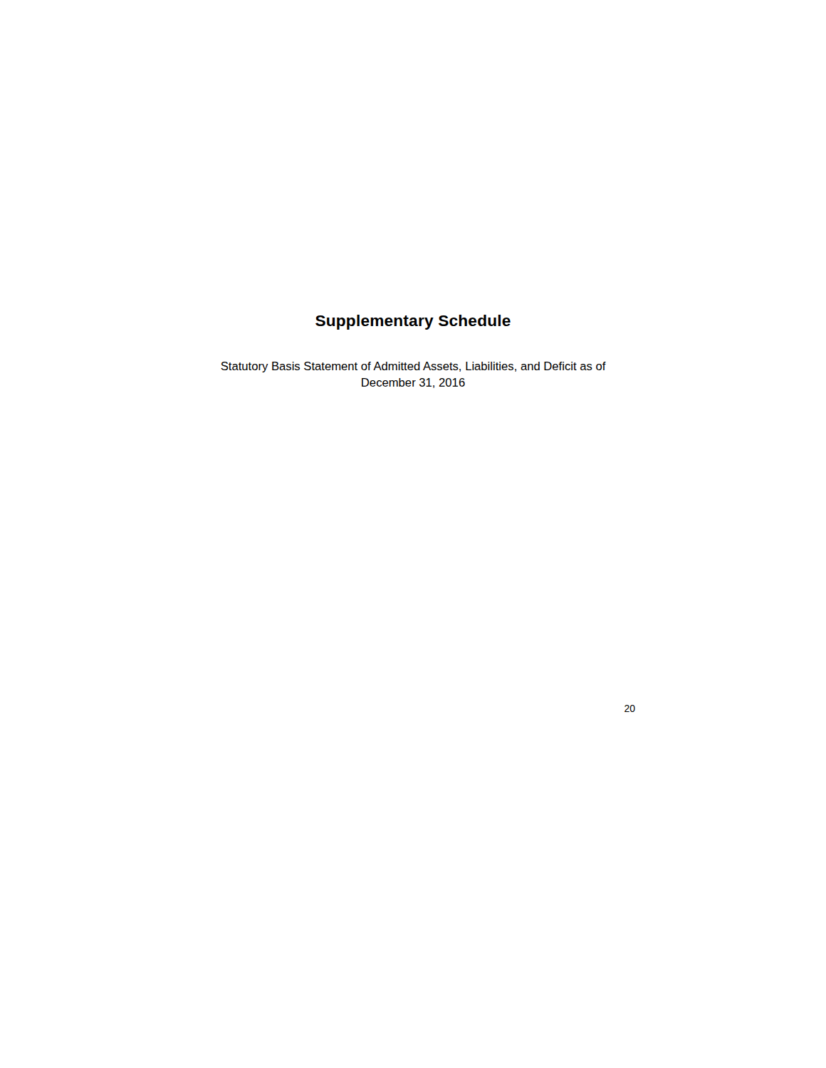Supplementary Schedule
Statutory Basis Statement of Admitted Assets, Liabilities, and Deficit as of
December 31, 2016
20